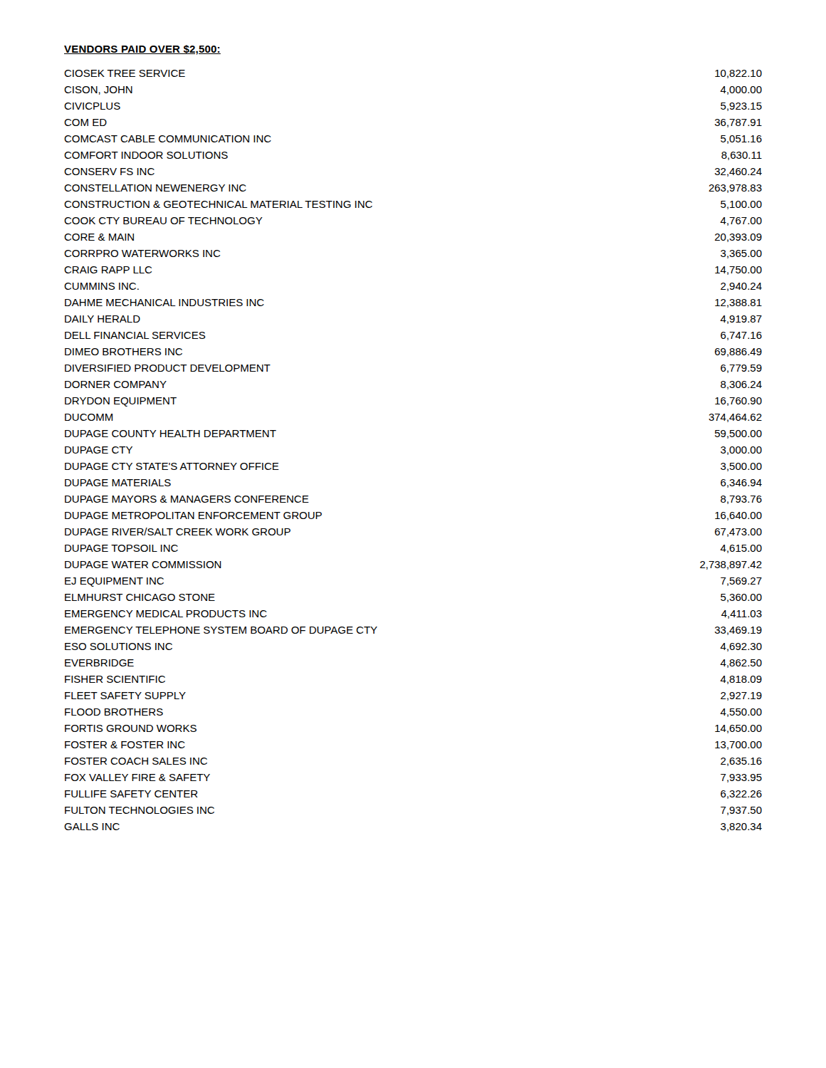VENDORS PAID OVER $2,500:
| CIOSEK TREE SERVICE | 10,822.10 |
| CISON, JOHN | 4,000.00 |
| CIVICPLUS | 5,923.15 |
| COM ED | 36,787.91 |
| COMCAST CABLE COMMUNICATION INC | 5,051.16 |
| COMFORT INDOOR SOLUTIONS | 8,630.11 |
| CONSERV FS INC | 32,460.24 |
| CONSTELLATION NEWENERGY INC | 263,978.83 |
| CONSTRUCTION & GEOTECHNICAL MATERIAL TESTING INC | 5,100.00 |
| COOK CTY BUREAU OF TECHNOLOGY | 4,767.00 |
| CORE & MAIN | 20,393.09 |
| CORRPRO WATERWORKS INC | 3,365.00 |
| CRAIG RAPP LLC | 14,750.00 |
| CUMMINS INC. | 2,940.24 |
| DAHME MECHANICAL INDUSTRIES INC | 12,388.81 |
| DAILY HERALD | 4,919.87 |
| DELL FINANCIAL SERVICES | 6,747.16 |
| DIMEO BROTHERS INC | 69,886.49 |
| DIVERSIFIED PRODUCT DEVELOPMENT | 6,779.59 |
| DORNER COMPANY | 8,306.24 |
| DRYDON EQUIPMENT | 16,760.90 |
| DUCOMM | 374,464.62 |
| DUPAGE COUNTY HEALTH DEPARTMENT | 59,500.00 |
| DUPAGE CTY | 3,000.00 |
| DUPAGE CTY STATE'S ATTORNEY OFFICE | 3,500.00 |
| DUPAGE MATERIALS | 6,346.94 |
| DUPAGE MAYORS & MANAGERS CONFERENCE | 8,793.76 |
| DUPAGE METROPOLITAN ENFORCEMENT GROUP | 16,640.00 |
| DUPAGE RIVER/SALT CREEK WORK GROUP | 67,473.00 |
| DUPAGE TOPSOIL INC | 4,615.00 |
| DUPAGE WATER COMMISSION | 2,738,897.42 |
| EJ EQUIPMENT INC | 7,569.27 |
| ELMHURST CHICAGO STONE | 5,360.00 |
| EMERGENCY MEDICAL PRODUCTS INC | 4,411.03 |
| EMERGENCY TELEPHONE SYSTEM BOARD OF DUPAGE CTY | 33,469.19 |
| ESO SOLUTIONS INC | 4,692.30 |
| EVERBRIDGE | 4,862.50 |
| FISHER SCIENTIFIC | 4,818.09 |
| FLEET SAFETY SUPPLY | 2,927.19 |
| FLOOD BROTHERS | 4,550.00 |
| FORTIS GROUND WORKS | 14,650.00 |
| FOSTER & FOSTER INC | 13,700.00 |
| FOSTER COACH SALES INC | 2,635.16 |
| FOX VALLEY FIRE & SAFETY | 7,933.95 |
| FULLIFE SAFETY CENTER | 6,322.26 |
| FULTON TECHNOLOGIES INC | 7,937.50 |
| GALLS INC | 3,820.34 |